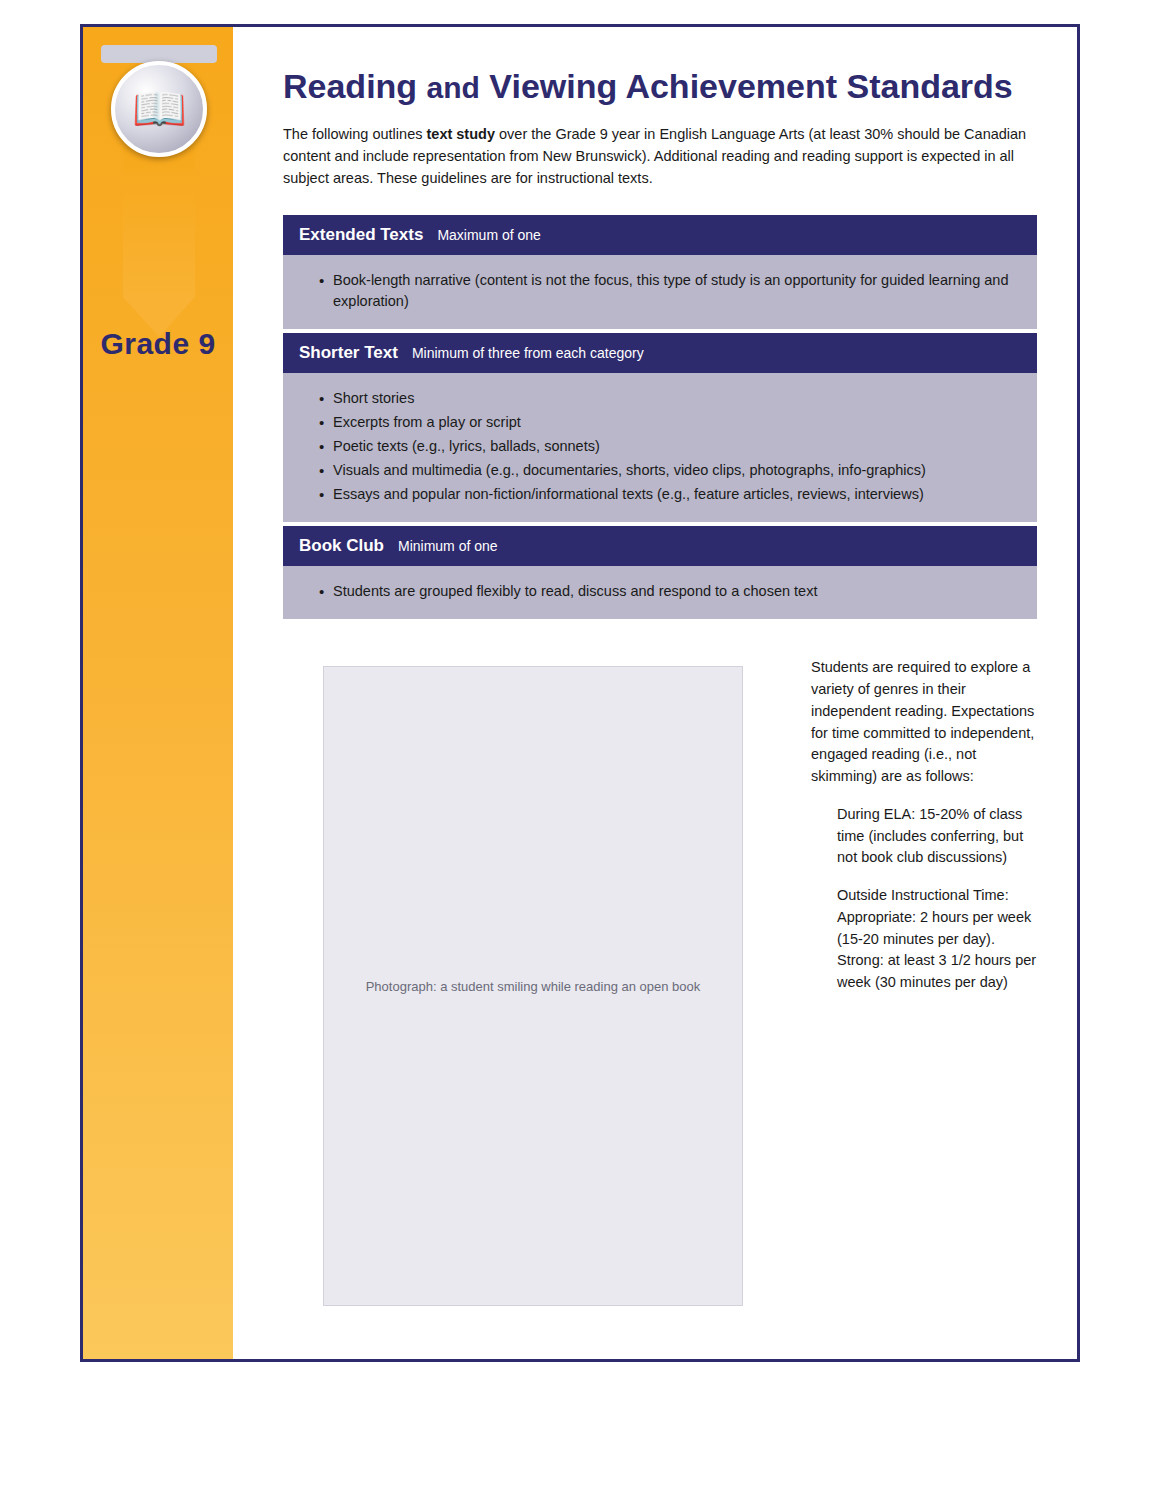📖
Grade 9
Reading and Viewing Achievement Standards
The following outlines text study over the Grade 9 year in English Language Arts (at least 30% should be Canadian content and include representation from New Brunswick). Additional reading and reading support is expected in all subject areas. These guidelines are for instructional texts.
Extended Texts Maximum of one
Book-length narrative (content is not the focus, this type of study is an opportunity for guided learning and exploration)
Shorter Text Minimum of three from each category
Short stories
Excerpts from a play or script
Poetic texts (e.g., lyrics, ballads, sonnets)
Visuals and multimedia (e.g., documentaries, shorts, video clips, photographs, info-graphics)
Essays and popular non-fiction/informational texts (e.g., feature articles, reviews, interviews)
Book Club Minimum of one
Students are grouped flexibly to read, discuss and respond to a chosen text
Photograph: a student smiling while reading an open book
Students are required to explore a variety of genres in their independent reading. Expectations for time committed to independent, engaged reading (i.e., not skimming) are as follows:
During ELA: 15-20% of class time (includes conferring, but not book club discussions)
Outside Instructional Time: Appropriate: 2 hours per week (15-20 minutes per day). Strong: at least 3 1/2 hours per week (30 minutes per day)